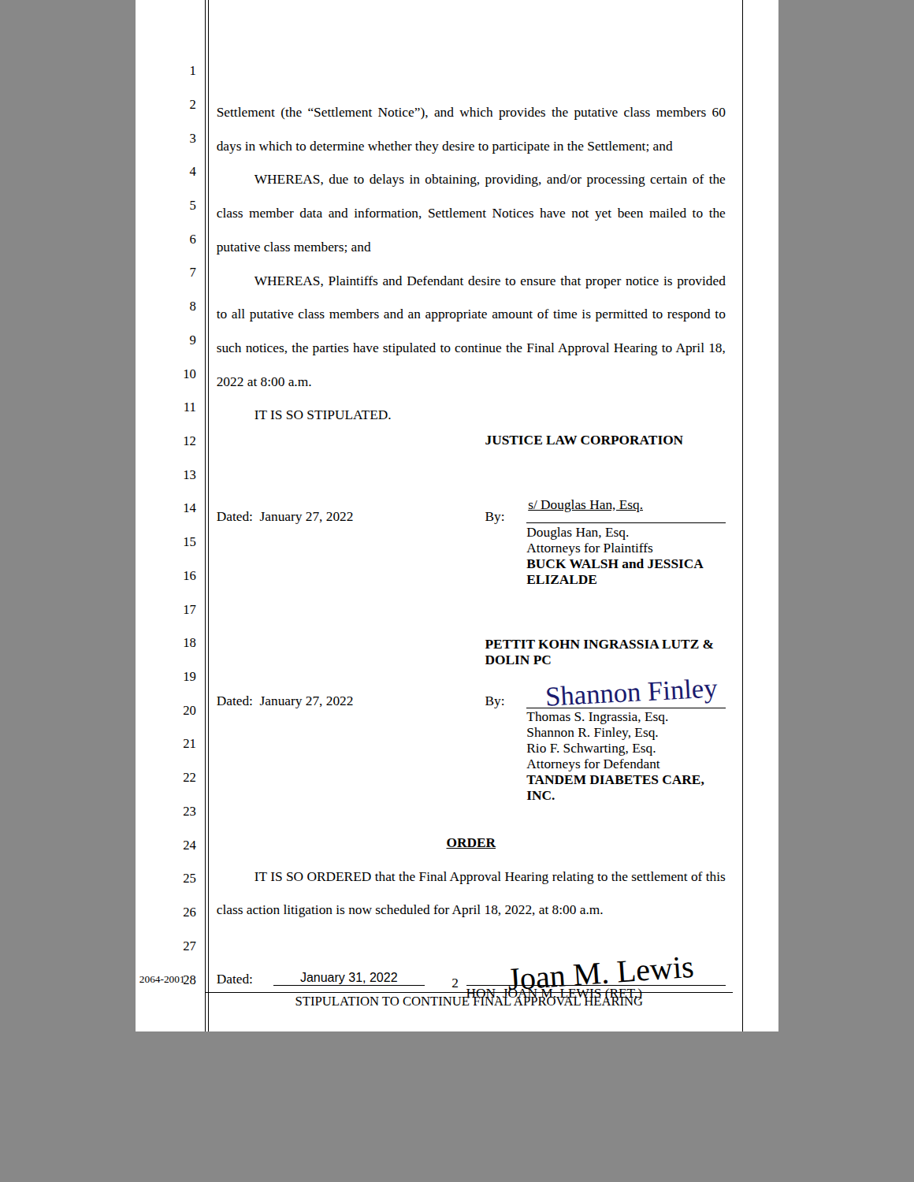1
2
3
4
5
6
7
8
9
10
11
12
13
14
15
16
17
18
19
20
21
22
23
24
25
26
27
28
Settlement (the “Settlement Notice”), and which provides the putative class members 60 days in which to determine whether they desire to participate in the Settlement; and
WHEREAS, due to delays in obtaining, providing, and/or processing certain of the class member data and information, Settlement Notices have not yet been mailed to the putative class members; and
WHEREAS, Plaintiffs and Defendant desire to ensure that proper notice is provided to all putative class members and an appropriate amount of time is permitted to respond to such notices, the parties have stipulated to continue the Final Approval Hearing to April 18, 2022 at 8:00 a.m.
IT IS SO STIPULATED.
JUSTICE LAW CORPORATION
Dated: January 27, 2022
By:
s/ Douglas Han, Esq.
Douglas Han, Esq.
Attorneys for Plaintiffs
BUCK WALSH and JESSICA ELIZALDE
PETTIT KOHN INGRASSIA LUTZ & DOLIN PC
Dated: January 27, 2022
By:
Shannon Finley
Thomas S. Ingrassia, Esq.
Shannon R. Finley, Esq.
Rio F. Schwarting, Esq.
Attorneys for Defendant
TANDEM DIABETES CARE, INC.
ORDER
IT IS SO ORDERED that the Final Approval Hearing relating to the settlement of this class action litigation is now scheduled for April 18, 2022, at 8:00 a.m.
Dated:
January 31, 2022
Joan M. Lewis
HON. JOAN M. LEWIS (RET.)
2064-2001
2
STIPULATION TO CONTINUE FINAL APPROVAL HEARING